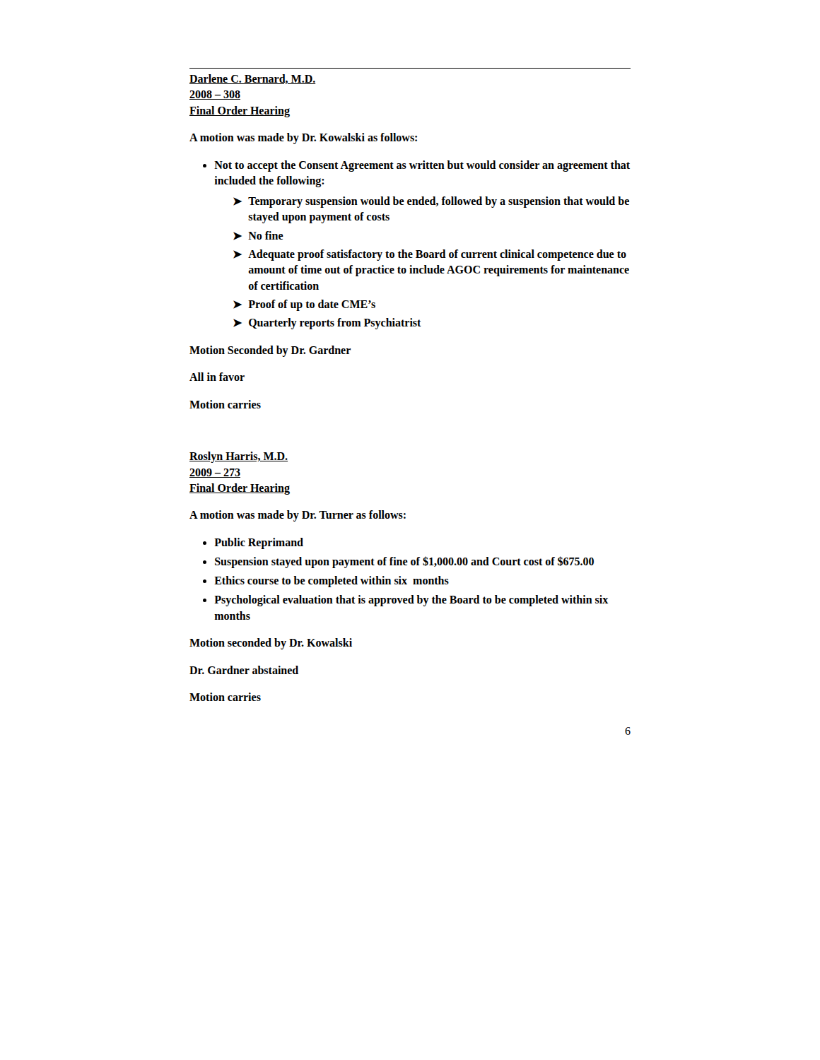Darlene C. Bernard, M.D. 2008 – 308 Final Order Hearing
A motion was made by Dr. Kowalski as follows:
Not to accept the Consent Agreement as written but would consider an agreement that included the following:
Temporary suspension would be ended, followed by a suspension that would be stayed upon payment of costs
No fine
Adequate proof satisfactory to the Board of current clinical competence due to amount of time out of practice to include AGOC requirements for maintenance of certification
Proof of up to date CME’s
Quarterly reports from Psychiatrist
Motion Seconded by Dr. Gardner
All in favor
Motion carries
Roslyn Harris, M.D. 2009 – 273 Final Order Hearing
A motion was made by Dr. Turner as follows:
Public Reprimand
Suspension stayed upon payment of fine of $1,000.00 and Court cost of $675.00
Ethics course to be completed within six months
Psychological evaluation that is approved by the Board to be completed within six months
Motion seconded by Dr. Kowalski
Dr. Gardner abstained
Motion carries
6